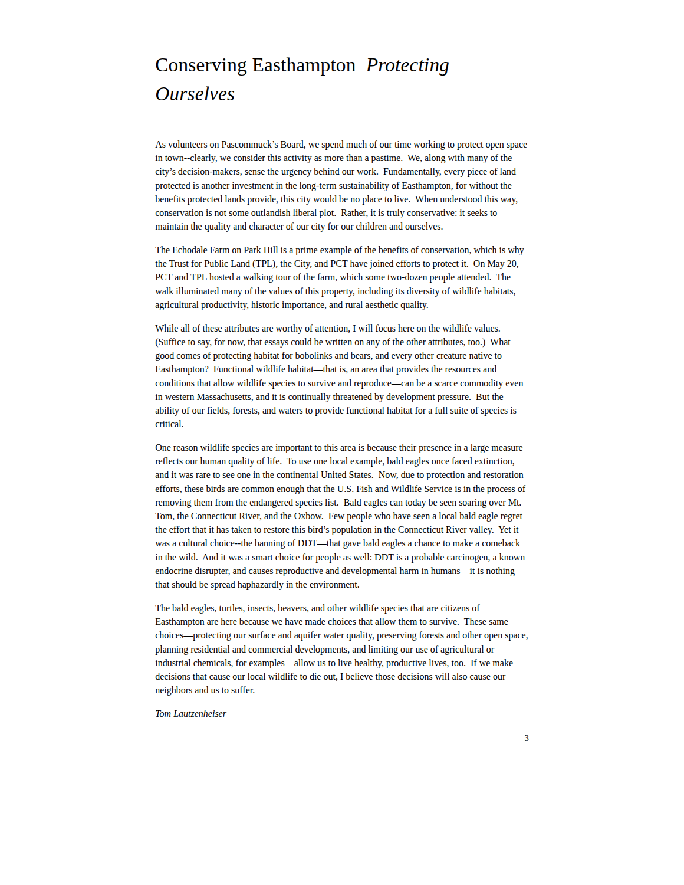Conserving Easthampton Protecting Ourselves
As volunteers on Pascommuck’s Board, we spend much of our time working to protect open space in town--clearly, we consider this activity as more than a pastime. We, along with many of the city’s decision-makers, sense the urgency behind our work. Fundamentally, every piece of land protected is another investment in the long-term sustainability of Easthampton, for without the benefits protected lands provide, this city would be no place to live. When understood this way, conservation is not some outlandish liberal plot. Rather, it is truly conservative: it seeks to maintain the quality and character of our city for our children and ourselves.
The Echodale Farm on Park Hill is a prime example of the benefits of conservation, which is why the Trust for Public Land (TPL), the City, and PCT have joined efforts to protect it. On May 20, PCT and TPL hosted a walking tour of the farm, which some two-dozen people attended. The walk illuminated many of the values of this property, including its diversity of wildlife habitats, agricultural productivity, historic importance, and rural aesthetic quality.
While all of these attributes are worthy of attention, I will focus here on the wildlife values. (Suffice to say, for now, that essays could be written on any of the other attributes, too.) What good comes of protecting habitat for bobolinks and bears, and every other creature native to Easthampton? Functional wildlife habitat—that is, an area that provides the resources and conditions that allow wildlife species to survive and reproduce—can be a scarce commodity even in western Massachusetts, and it is continually threatened by development pressure. But the ability of our fields, forests, and waters to provide functional habitat for a full suite of species is critical.
One reason wildlife species are important to this area is because their presence in a large measure reflects our human quality of life. To use one local example, bald eagles once faced extinction, and it was rare to see one in the continental United States. Now, due to protection and restoration efforts, these birds are common enough that the U.S. Fish and Wildlife Service is in the process of removing them from the endangered species list. Bald eagles can today be seen soaring over Mt. Tom, the Connecticut River, and the Oxbow. Few people who have seen a local bald eagle regret the effort that it has taken to restore this bird’s population in the Connecticut River valley. Yet it was a cultural choice--the banning of DDT—that gave bald eagles a chance to make a comeback in the wild. And it was a smart choice for people as well: DDT is a probable carcinogen, a known endocrine disrupter, and causes reproductive and developmental harm in humans—it is nothing that should be spread haphazardly in the environment.
The bald eagles, turtles, insects, beavers, and other wildlife species that are citizens of Easthampton are here because we have made choices that allow them to survive. These same choices—protecting our surface and aquifer water quality, preserving forests and other open space, planning residential and commercial developments, and limiting our use of agricultural or industrial chemicals, for examples—allow us to live healthy, productive lives, too. If we make decisions that cause our local wildlife to die out, I believe those decisions will also cause our neighbors and us to suffer.
Tom Lautzenheiser
3